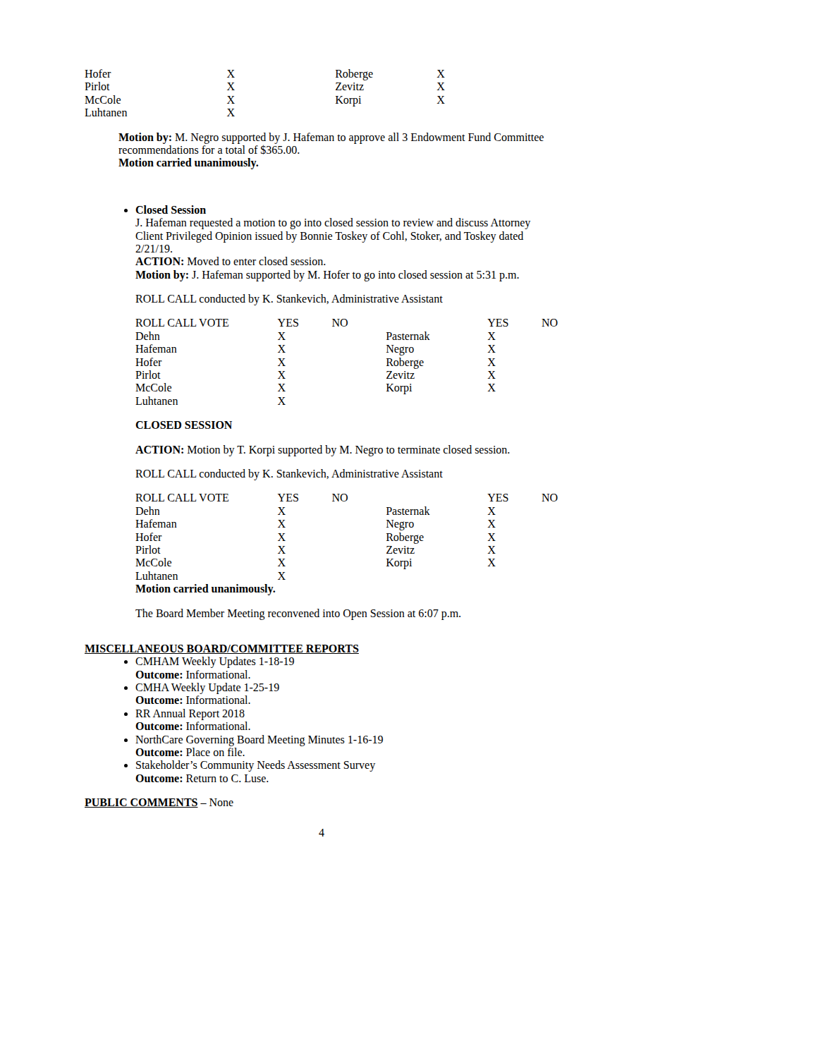| Hofer | X | Roberge | X |
| Pirlot | X | Zevitz | X |
| McCole | X | Korpi | X |
| Luhtanen | X | | |
Motion by: M. Negro supported by J. Hafeman to approve all 3 Endowment Fund Committee recommendations for a total of $365.00.
Motion carried unanimously.
Closed Session
J. Hafeman requested a motion to go into closed session to review and discuss Attorney Client Privileged Opinion issued by Bonnie Toskey of Cohl, Stoker, and Toskey dated 2/21/19.
ACTION: Moved to enter closed session.
Motion by: J. Hafeman supported by M. Hofer to go into closed session at 5:31 p.m.
ROLL CALL conducted by K. Stankevich, Administrative Assistant
| ROLL CALL VOTE | YES | NO | | YES | NO |
| Dehn | X | | Pasternak | X | |
| Hafeman | X | | Negro | X | |
| Hofer | X | | Roberge | X | |
| Pirlot | X | | Zevitz | X | |
| McCole | X | | Korpi | X | |
| Luhtanen | X | | | | |
CLOSED SESSION
ACTION: Motion by T. Korpi supported by M. Negro to terminate closed session.
ROLL CALL conducted by K. Stankevich, Administrative Assistant
| ROLL CALL VOTE | YES | NO | | YES | NO |
| Dehn | X | | Pasternak | X | |
| Hafeman | X | | Negro | X | |
| Hofer | X | | Roberge | X | |
| Pirlot | X | | Zevitz | X | |
| McCole | X | | Korpi | X | |
| Luhtanen | X | | | | |
Motion carried unanimously.
The Board Member Meeting reconvened into Open Session at 6:07 p.m.
MISCELLANEOUS BOARD/COMMITTEE REPORTS
CMHAM Weekly Updates 1-18-19
Outcome: Informational.
CMHA Weekly Update 1-25-19
Outcome: Informational.
RR Annual Report 2018
Outcome: Informational.
NorthCare Governing Board Meeting Minutes 1-16-19
Outcome: Place on file.
Stakeholder’s Community Needs Assessment Survey
Outcome: Return to C. Luse.
PUBLIC COMMENTS – None
4